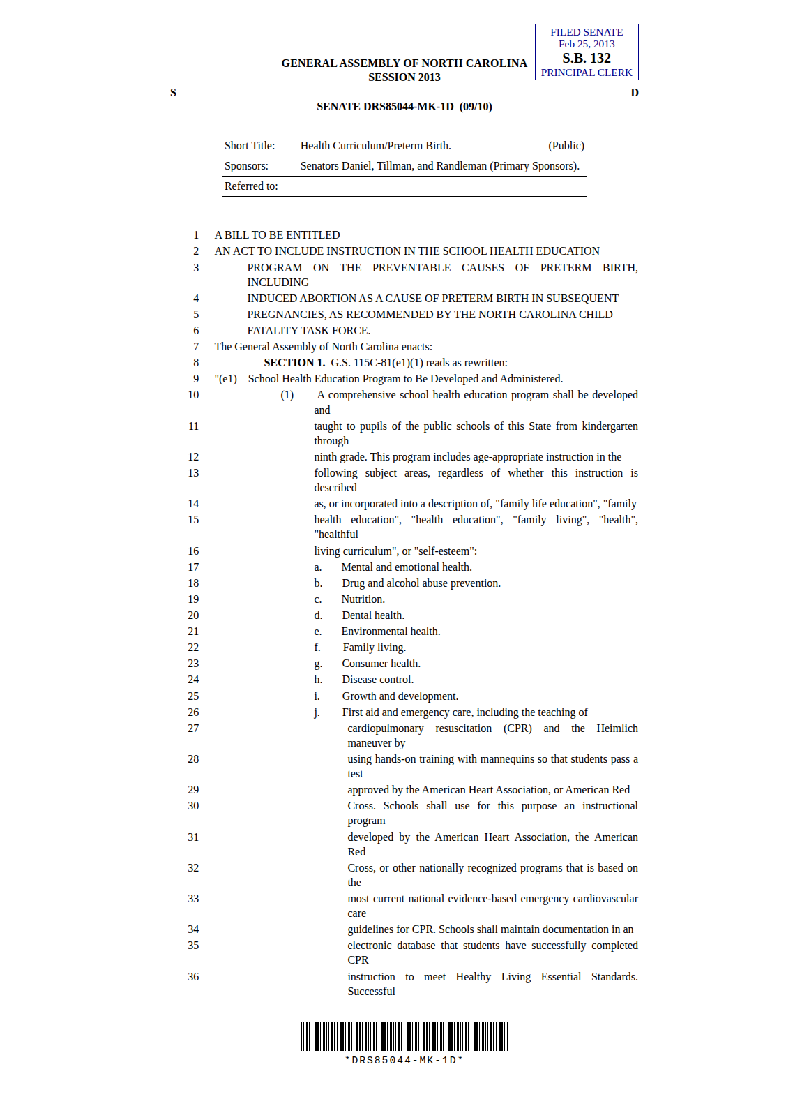FILED SENATE
Feb 25, 2013
S.B. 132
PRINCIPAL CLERK
GENERAL ASSEMBLY OF NORTH CAROLINA
SESSION 2013
S D
SENATE DRS85044-MK-1D (09/10)
| Short Title: | Health Curriculum/Preterm Birth. | (Public) |
| Sponsors: | Senators Daniel, Tillman, and Randleman (Primary Sponsors). |
| Referred to: | |
| 1 | A BILL TO BE ENTITLED |
| 2 | AN ACT TO INCLUDE INSTRUCTION IN THE SCHOOL HEALTH EDUCATION |
| 3 | PROGRAM ON THE PREVENTABLE CAUSES OF PRETERM BIRTH, INCLUDING |
| 4 | INDUCED ABORTION AS A CAUSE OF PRETERM BIRTH IN SUBSEQUENT |
| 5 | PREGNANCIES, AS RECOMMENDED BY THE NORTH CAROLINA CHILD |
| 6 | FATALITY TASK FORCE. |
| 7 | The General Assembly of North Carolina enacts: |
| 8 | SECTION 1. G.S. 115C-81(e1)(1) reads as rewritten: |
| 9 | "(e1) School Health Education Program to Be Developed and Administered. |
| 10 | (1) A comprehensive school health education program shall be developed and |
| 11 | taught to pupils of the public schools of this State from kindergarten through |
| 12 | ninth grade. This program includes age-appropriate instruction in the |
| 13 | following subject areas, regardless of whether this instruction is described |
| 14 | as, or incorporated into a description of, "family life education", "family |
| 15 | health education", "health education", "family living", "health", "healthful |
| 16 | living curriculum", or "self-esteem": |
| 17 | a. Mental and emotional health. |
| 18 | b. Drug and alcohol abuse prevention. |
| 19 | c. Nutrition. |
| 20 | d. Dental health. |
| 21 | e. Environmental health. |
| 22 | f. Family living. |
| 23 | g. Consumer health. |
| 24 | h. Disease control. |
| 25 | i. Growth and development. |
| 26 | j. First aid and emergency care, including the teaching of |
| 27 | cardiopulmonary resuscitation (CPR) and the Heimlich maneuver by |
| 28 | using hands-on training with mannequins so that students pass a test |
| 29 | approved by the American Heart Association, or American Red |
| 30 | Cross. Schools shall use for this purpose an instructional program |
| 31 | developed by the American Heart Association, the American Red |
| 32 | Cross, or other nationally recognized programs that is based on the |
| 33 | most current national evidence-based emergency cardiovascular care |
| 34 | guidelines for CPR. Schools shall maintain documentation in an |
| 35 | electronic database that students have successfully completed CPR |
| 36 | instruction to meet Healthy Living Essential Standards. Successful |
*DRS85044-MK-1D*